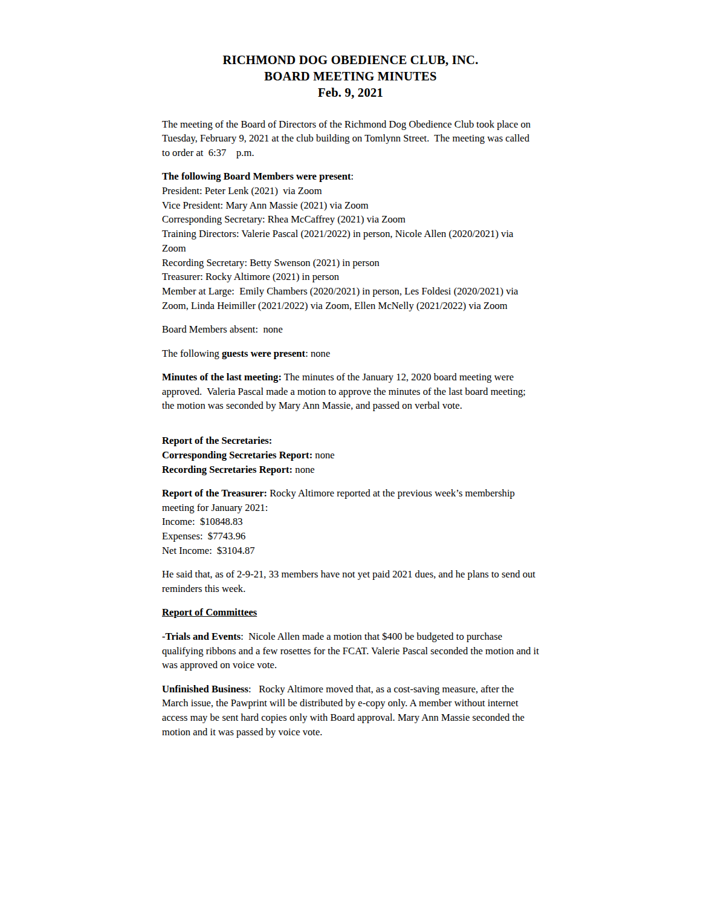RICHMOND DOG OBEDIENCE CLUB, INC. BOARD MEETING MINUTES Feb. 9, 2021
The meeting of the Board of Directors of the Richmond Dog Obedience Club took place on Tuesday, February 9, 2021 at the club building on Tomlynn Street. The meeting was called to order at 6:37 p.m.
The following Board Members were present:
President: Peter Lenk (2021) via Zoom
Vice President: Mary Ann Massie (2021) via Zoom
Corresponding Secretary: Rhea McCaffrey (2021) via Zoom
Training Directors: Valerie Pascal (2021/2022) in person, Nicole Allen (2020/2021) via Zoom
Recording Secretary: Betty Swenson (2021) in person
Treasurer: Rocky Altimore (2021) in person
Member at Large: Emily Chambers (2020/2021) in person, Les Foldesi (2020/2021) via Zoom, Linda Heimiller (2021/2022) via Zoom, Ellen McNelly (2021/2022) via Zoom
Board Members absent: none
The following guests were present: none
Minutes of the last meeting: The minutes of the January 12, 2020 board meeting were approved. Valeria Pascal made a motion to approve the minutes of the last board meeting; the motion was seconded by Mary Ann Massie, and passed on verbal vote.
Report of the Secretaries:
Corresponding Secretaries Report: none
Recording Secretaries Report: none
Report of the Treasurer: Rocky Altimore reported at the previous week’s membership meeting for January 2021:
Income: $10848.83
Expenses: $7743.96
Net Income: $3104.87
He said that, as of 2-9-21, 33 members have not yet paid 2021 dues, and he plans to send out reminders this week.
Report of Committees
-Trials and Events: Nicole Allen made a motion that $400 be budgeted to purchase qualifying ribbons and a few rosettes for the FCAT. Valerie Pascal seconded the motion and it was approved on voice vote.
Unfinished Business: Rocky Altimore moved that, as a cost-saving measure, after the March issue, the Pawprint will be distributed by e-copy only. A member without internet access may be sent hard copies only with Board approval. Mary Ann Massie seconded the motion and it was passed by voice vote.